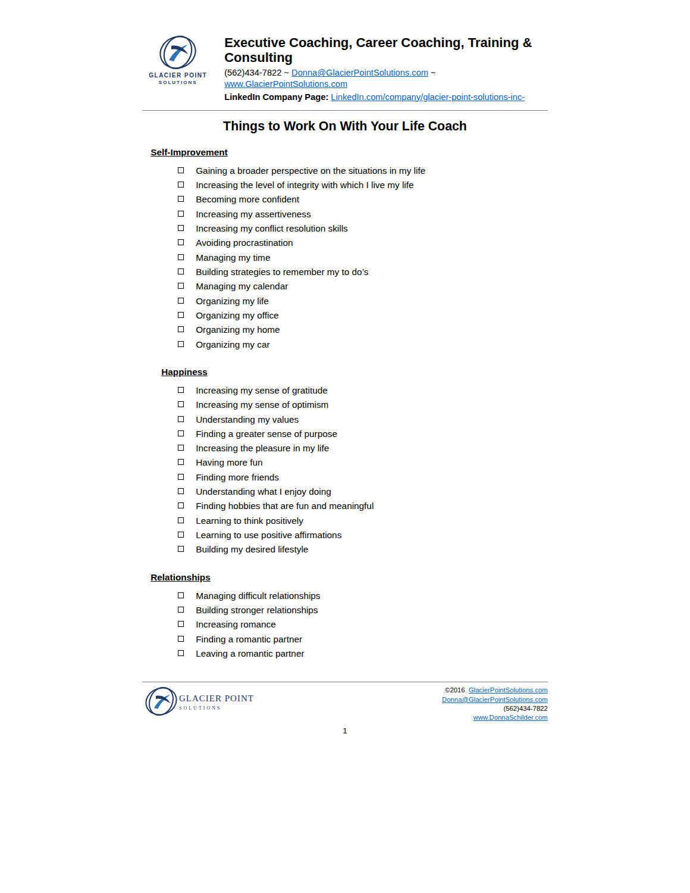GLACIER POINT
SOLUTIONS
Executive Coaching, Career Coaching, Training & Consulting
(562)434-7822 ~ Donna@GlacierPointSolutions.com ~ www.GlacierPointSolutions.com
LinkedIn Company Page: LinkedIn.com/company/glacier-point-solutions-inc-
Things to Work On With Your Life Coach
Self-Improvement
Gaining a broader perspective on the situations in my life
Increasing the level of integrity with which I live my life
Becoming more confident
Increasing my assertiveness
Increasing my conflict resolution skills
Avoiding procrastination
Managing my time
Building strategies to remember my to do’s
Managing my calendar
Organizing my life
Organizing my office
Organizing my home
Organizing my car
Happiness
Increasing my sense of gratitude
Increasing my sense of optimism
Understanding my values
Finding a greater sense of purpose
Increasing the pleasure in my life
Having more fun
Finding more friends
Understanding what I enjoy doing
Finding hobbies that are fun and meaningful
Learning to think positively
Learning to use positive affirmations
Building my desired lifestyle
Relationships
Managing difficult relationships
Building stronger relationships
Increasing romance
Finding a romantic partner
Leaving a romantic partner
GLACIER POINT SOLUTIONS
©2016 GlacierPointSolutions.com
Donna@GlacierPointSolutions.com
(562)434-7822
www.DonnaSchilder.com
1